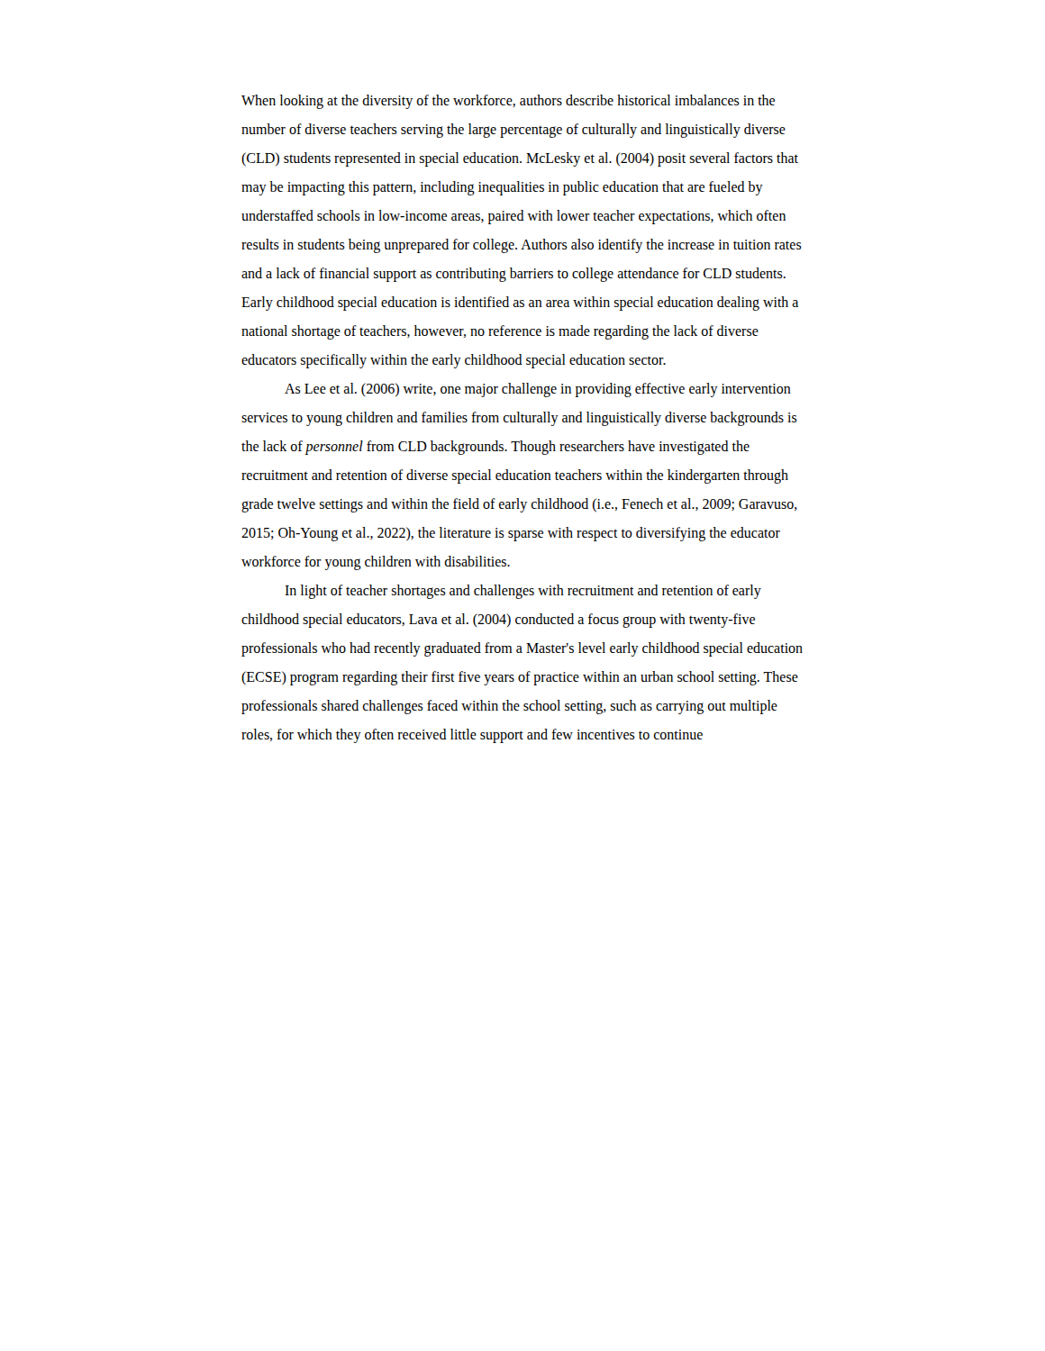When looking at the diversity of the workforce, authors describe historical imbalances in the number of diverse teachers serving the large percentage of culturally and linguistically diverse (CLD) students represented in special education. McLesky et al. (2004) posit several factors that may be impacting this pattern, including inequalities in public education that are fueled by understaffed schools in low-income areas, paired with lower teacher expectations, which often results in students being unprepared for college. Authors also identify the increase in tuition rates and a lack of financial support as contributing barriers to college attendance for CLD students. Early childhood special education is identified as an area within special education dealing with a national shortage of teachers, however, no reference is made regarding the lack of diverse educators specifically within the early childhood special education sector.
As Lee et al. (2006) write, one major challenge in providing effective early intervention services to young children and families from culturally and linguistically diverse backgrounds is the lack of personnel from CLD backgrounds. Though researchers have investigated the recruitment and retention of diverse special education teachers within the kindergarten through grade twelve settings and within the field of early childhood (i.e., Fenech et al., 2009; Garavuso, 2015; Oh-Young et al., 2022), the literature is sparse with respect to diversifying the educator workforce for young children with disabilities.
In light of teacher shortages and challenges with recruitment and retention of early childhood special educators, Lava et al. (2004) conducted a focus group with twenty-five professionals who had recently graduated from a Master's level early childhood special education (ECSE) program regarding their first five years of practice within an urban school setting. These professionals shared challenges faced within the school setting, such as carrying out multiple roles, for which they often received little support and few incentives to continue